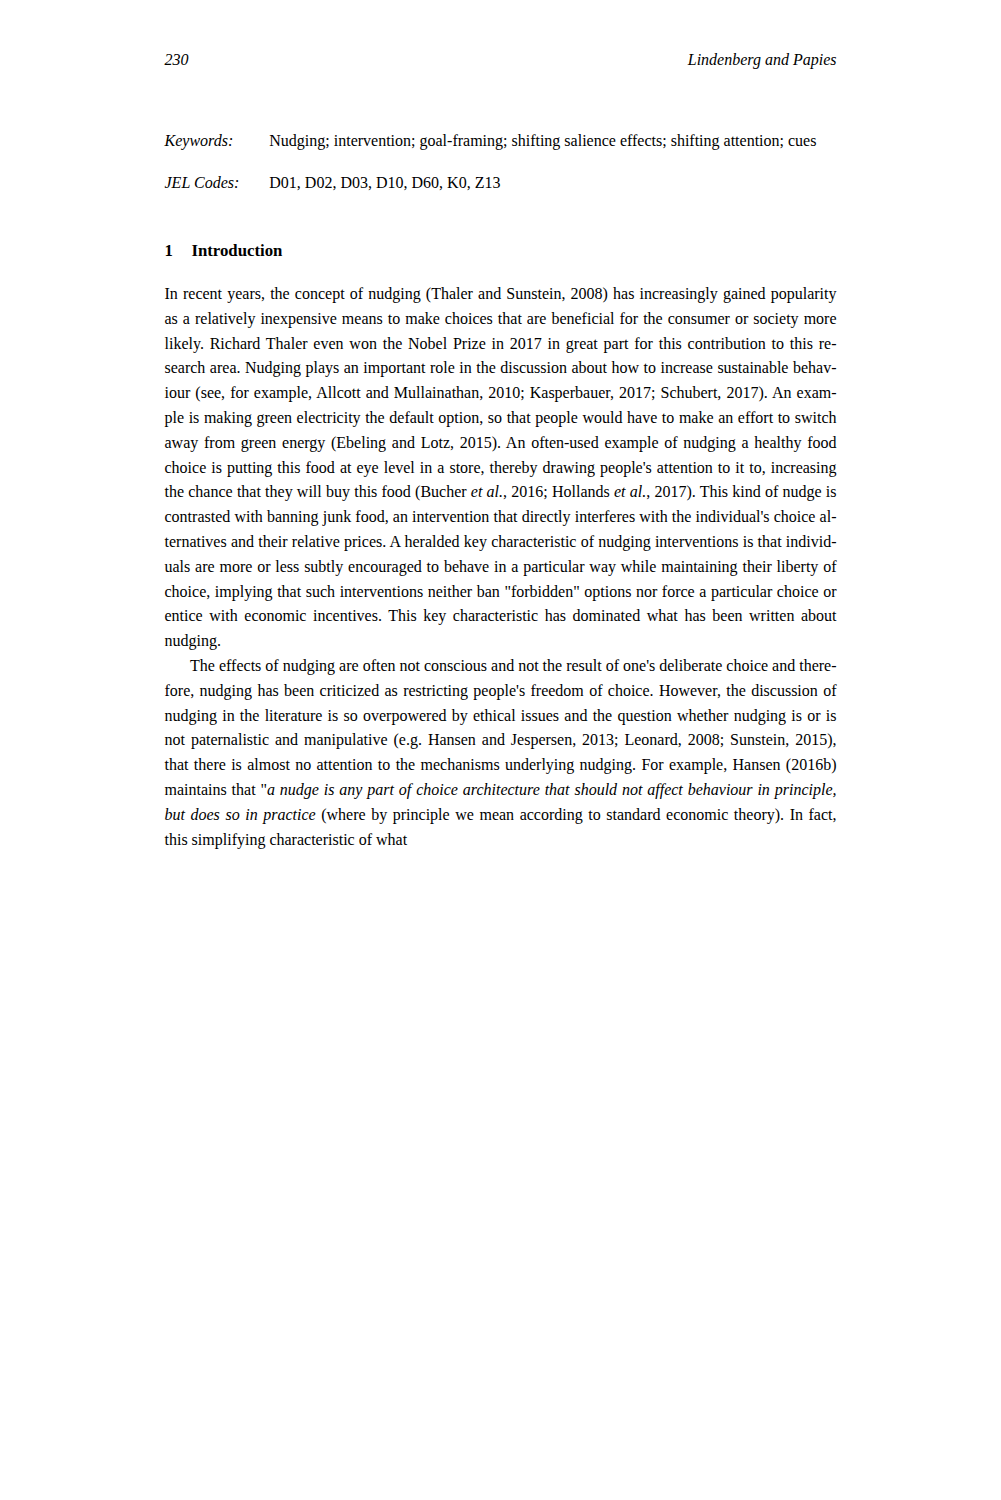230 Lindenberg and Papies
Keywords: Nudging; intervention; goal-framing; shifting salience effects; shifting attention; cues
JEL Codes: D01, D02, D03, D10, D60, K0, Z13
1 Introduction
In recent years, the concept of nudging (Thaler and Sunstein, 2008) has increasingly gained popularity as a relatively inexpensive means to make choices that are beneficial for the consumer or society more likely. Richard Thaler even won the Nobel Prize in 2017 in great part for this contribution to this research area. Nudging plays an important role in the discussion about how to increase sustainable behaviour (see, for example, Allcott and Mullainathan, 2010; Kasperbauer, 2017; Schubert, 2017). An example is making green electricity the default option, so that people would have to make an effort to switch away from green energy (Ebeling and Lotz, 2015). An often-used example of nudging a healthy food choice is putting this food at eye level in a store, thereby drawing people's attention to it to, increasing the chance that they will buy this food (Bucher et al., 2016; Hollands et al., 2017). This kind of nudge is contrasted with banning junk food, an intervention that directly interferes with the individual's choice alternatives and their relative prices. A heralded key characteristic of nudging interventions is that individuals are more or less subtly encouraged to behave in a particular way while maintaining their liberty of choice, implying that such interventions neither ban "forbidden" options nor force a particular choice or entice with economic incentives. This key characteristic has dominated what has been written about nudging.
The effects of nudging are often not conscious and not the result of one's deliberate choice and therefore, nudging has been criticized as restricting people's freedom of choice. However, the discussion of nudging in the literature is so overpowered by ethical issues and the question whether nudging is or is not paternalistic and manipulative (e.g. Hansen and Jespersen, 2013; Leonard, 2008; Sunstein, 2015), that there is almost no attention to the mechanisms underlying nudging. For example, Hansen (2016b) maintains that "a nudge is any part of choice architecture that should not affect behaviour in principle, but does so in practice (where by principle we mean according to standard economic theory). In fact, this simplifying characteristic of what